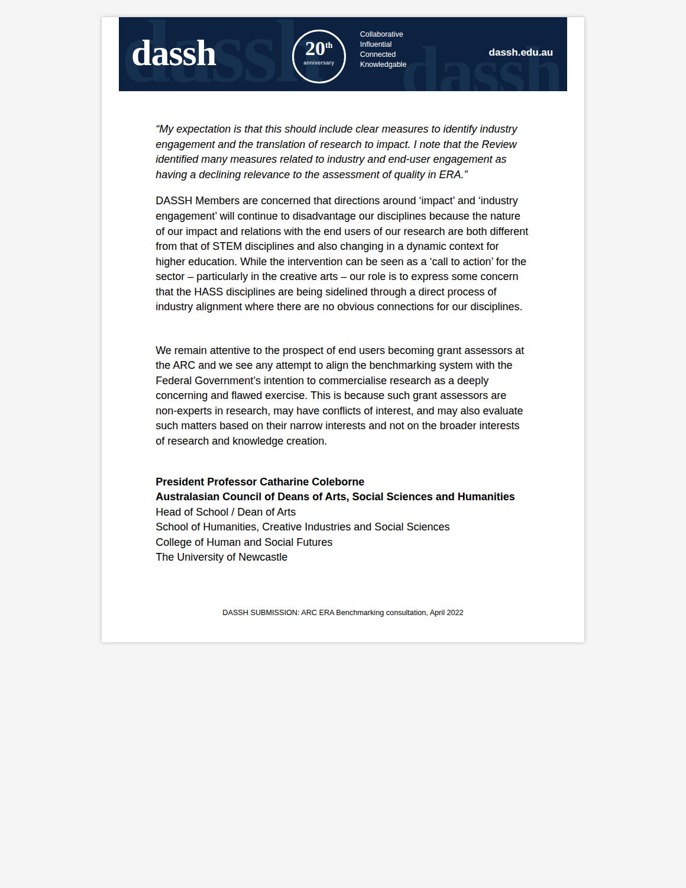dassh dassh dassh
20th anniversary
Collaborative
Influential
Connected
Knowledgable
dassh.edu.au
“My expectation is that this should include clear measures to identify industry engagement and the translation of research to impact. I note that the Review identified many measures related to industry and end-user engagement as having a declining relevance to the assessment of quality in ERA.”
DASSH Members are concerned that directions around ‘impact’ and ‘industry engagement’ will continue to disadvantage our disciplines because the nature of our impact and relations with the end users of our research are both different from that of STEM disciplines and also changing in a dynamic context for higher education. While the intervention can be seen as a ‘call to action’ for the sector – particularly in the creative arts – our role is to express some concern that the HASS disciplines are being sidelined through a direct process of industry alignment where there are no obvious connections for our disciplines.
We remain attentive to the prospect of end users becoming grant assessors at the ARC and we see any attempt to align the benchmarking system with the Federal Government’s intention to commercialise research as a deeply concerning and flawed exercise. This is because such grant assessors are non-experts in research, may have conflicts of interest, and may also evaluate such matters based on their narrow interests and not on the broader interests of research and knowledge creation.
President Professor Catharine Coleborne
Australasian Council of Deans of Arts, Social Sciences and Humanities
Head of School / Dean of Arts
School of Humanities, Creative Industries and Social Sciences
College of Human and Social Futures
The University of Newcastle
DASSH SUBMISSION: ARC ERA Benchmarking consultation, April 2022